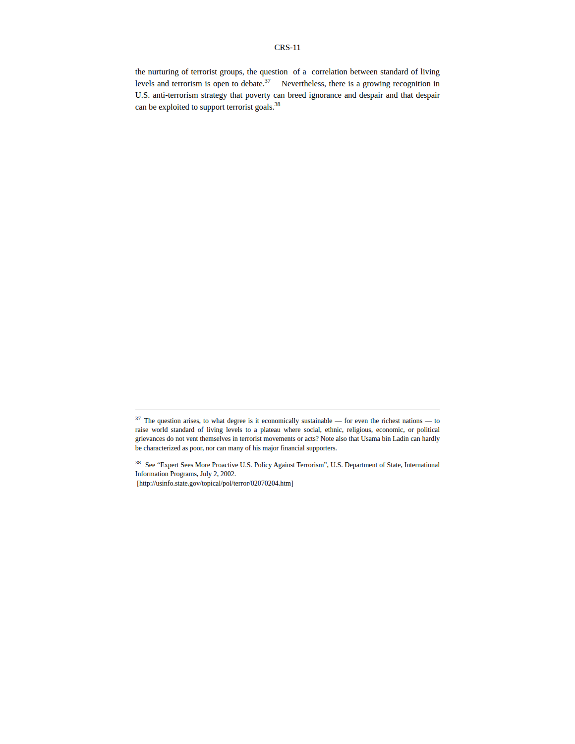CRS-11
the nurturing of terrorist groups, the question of a correlation between standard of living levels and terrorism is open to debate.37 Nevertheless, there is a growing recognition in U.S. anti-terrorism strategy that poverty can breed ignorance and despair and that despair can be exploited to support terrorist goals.38
37 The question arises, to what degree is it economically sustainable — for even the richest nations — to raise world standard of living levels to a plateau where social, ethnic, religious, economic, or political grievances do not vent themselves in terrorist movements or acts? Note also that Usama bin Ladin can hardly be characterized as poor, nor can many of his major financial supporters.
38 See “Expert Sees More Proactive U.S. Policy Against Terrorism”, U.S. Department of State, International Information Programs, July 2, 2002.
[http://usinfo.state.gov/topical/pol/terror/02070204.htm]